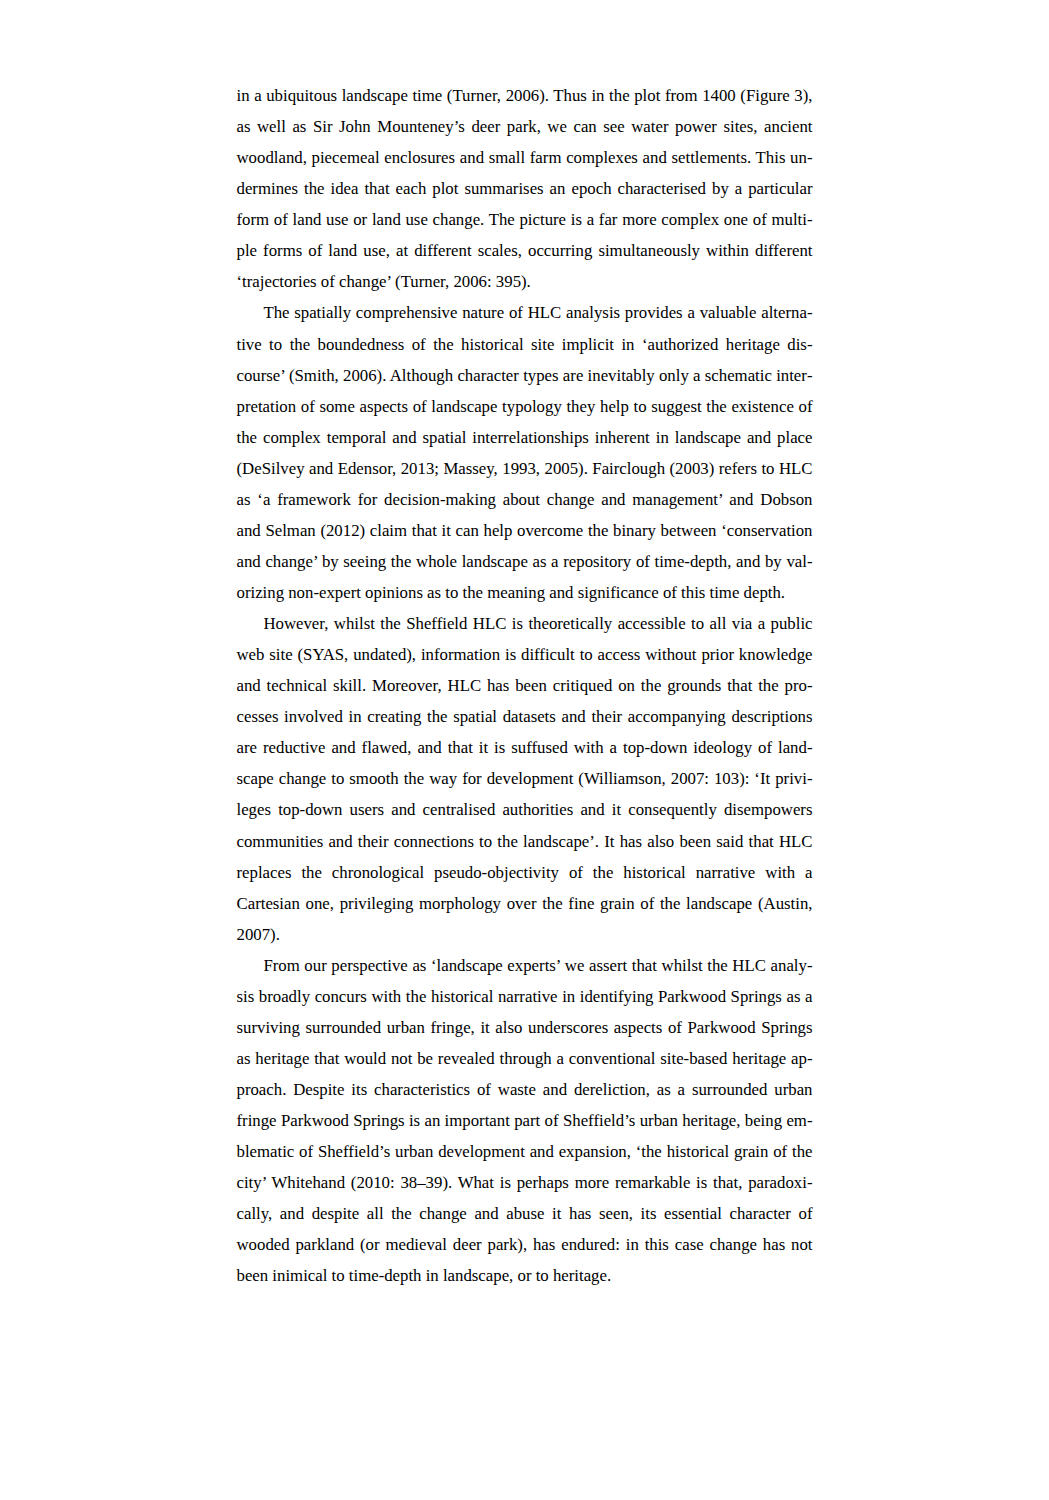in a ubiquitous landscape time (Turner, 2006). Thus in the plot from 1400 (Figure 3), as well as Sir John Mounteney’s deer park, we can see water power sites, ancient woodland, piecemeal enclosures and small farm complexes and settlements. This undermines the idea that each plot summarises an epoch characterised by a particular form of land use or land use change. The picture is a far more complex one of multiple forms of land use, at different scales, occurring simultaneously within different ‘trajectories of change’ (Turner, 2006: 395).
The spatially comprehensive nature of HLC analysis provides a valuable alternative to the boundedness of the historical site implicit in ‘authorized heritage discourse’ (Smith, 2006). Although character types are inevitably only a schematic interpretation of some aspects of landscape typology they help to suggest the existence of the complex temporal and spatial interrelationships inherent in landscape and place (DeSilvey and Edensor, 2013; Massey, 1993, 2005). Fairclough (2003) refers to HLC as ‘a framework for decision-making about change and management’ and Dobson and Selman (2012) claim that it can help overcome the binary between ‘conservation and change’ by seeing the whole landscape as a repository of time-depth, and by valorizing non-expert opinions as to the meaning and significance of this time depth.
However, whilst the Sheffield HLC is theoretically accessible to all via a public web site (SYAS, undated), information is difficult to access without prior knowledge and technical skill. Moreover, HLC has been critiqued on the grounds that the processes involved in creating the spatial datasets and their accompanying descriptions are reductive and flawed, and that it is suffused with a top-down ideology of landscape change to smooth the way for development (Williamson, 2007: 103): ‘It privileges top-down users and centralised authorities and it consequently disempowers communities and their connections to the landscape’. It has also been said that HLC replaces the chronological pseudo-objectivity of the historical narrative with a Cartesian one, privileging morphology over the fine grain of the landscape (Austin, 2007).
From our perspective as ‘landscape experts’ we assert that whilst the HLC analysis broadly concurs with the historical narrative in identifying Parkwood Springs as a surviving surrounded urban fringe, it also underscores aspects of Parkwood Springs as heritage that would not be revealed through a conventional site-based heritage approach. Despite its characteristics of waste and dereliction, as a surrounded urban fringe Parkwood Springs is an important part of Sheffield’s urban heritage, being emblematic of Sheffield’s urban development and expansion, ‘the historical grain of the city’ Whitehand (2010: 38–39). What is perhaps more remarkable is that, paradoxically, and despite all the change and abuse it has seen, its essential character of wooded parkland (or medieval deer park), has endured: in this case change has not been inimical to time-depth in landscape, or to heritage.